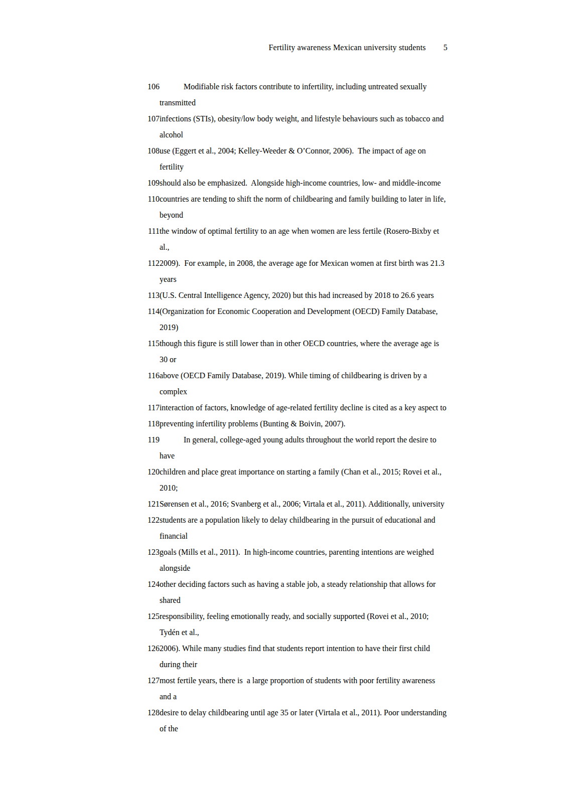Fertility awareness Mexican university students5
| 106 | Modifiable risk factors contribute to infertility, including untreated sexually transmitted |
| 107 | infections (STIs), obesity/low body weight, and lifestyle behaviours such as tobacco and alcohol |
| 108 | use (Eggert et al., 2004; Kelley-Weeder & O’Connor, 2006). The impact of age on fertility |
| 109 | should also be emphasized. Alongside high-income countries, low- and middle-income |
| 110 | countries are tending to shift the norm of childbearing and family building to later in life, beyond |
| 111 | the window of optimal fertility to an age when women are less fertile (Rosero-Bixby et al., |
| 112 | 2009). For example, in 2008, the average age for Mexican women at first birth was 21.3 years |
| 113 | (U.S. Central Intelligence Agency, 2020) but this had increased by 2018 to 26.6 years |
| 114 | (Organization for Economic Cooperation and Development (OECD) Family Database, 2019) |
| 115 | though this figure is still lower than in other OECD countries, where the average age is 30 or |
| 116 | above (OECD Family Database, 2019). While timing of childbearing is driven by a complex |
| 117 | interaction of factors, knowledge of age-related fertility decline is cited as a key aspect to |
| 118 | preventing infertility problems (Bunting & Boivin, 2007). |
| 119 | In general, college-aged young adults throughout the world report the desire to have |
| 120 | children and place great importance on starting a family (Chan et al., 2015; Rovei et al., 2010; |
| 121 | Sørensen et al., 2016; Svanberg et al., 2006; Virtala et al., 2011). Additionally, university |
| 122 | students are a population likely to delay childbearing in the pursuit of educational and financial |
| 123 | goals (Mills et al., 2011). In high-income countries, parenting intentions are weighed alongside |
| 124 | other deciding factors such as having a stable job, a steady relationship that allows for shared |
| 125 | responsibility, feeling emotionally ready, and socially supported (Rovei et al., 2010; Tydén et al., |
| 126 | 2006). While many studies find that students report intention to have their first child during their |
| 127 | most fertile years, there is a large proportion of students with poor fertility awareness and a |
| 128 | desire to delay childbearing until age 35 or later (Virtala et al., 2011). Poor understanding of the |